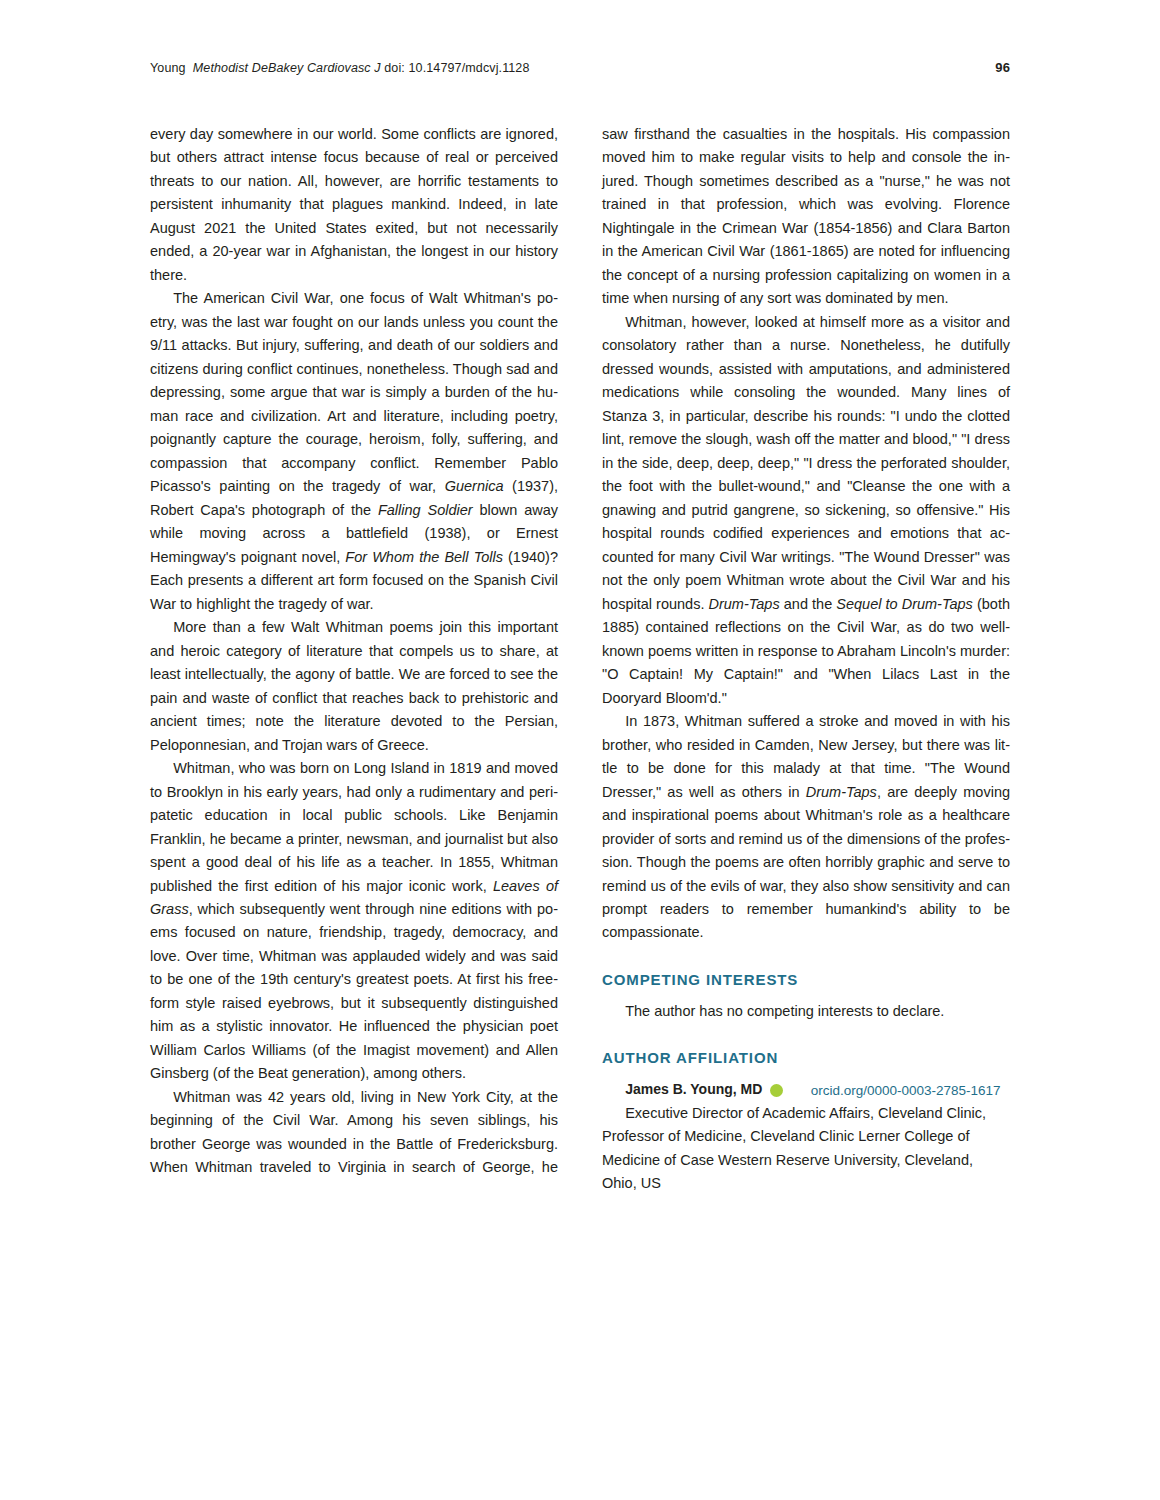Young Methodist DeBakey Cardiovasc J doi: 10.14797/mdcvj.1128
96
every day somewhere in our world. Some conflicts are ignored, but others attract intense focus because of real or perceived threats to our nation. All, however, are horrific testaments to persistent inhumanity that plagues mankind. Indeed, in late August 2021 the United States exited, but not necessarily ended, a 20-year war in Afghanistan, the longest in our history there.
The American Civil War, one focus of Walt Whitman's poetry, was the last war fought on our lands unless you count the 9/11 attacks. But injury, suffering, and death of our soldiers and citizens during conflict continues, nonetheless. Though sad and depressing, some argue that war is simply a burden of the human race and civilization. Art and literature, including poetry, poignantly capture the courage, heroism, folly, suffering, and compassion that accompany conflict. Remember Pablo Picasso's painting on the tragedy of war, Guernica (1937), Robert Capa's photograph of the Falling Soldier blown away while moving across a battlefield (1938), or Ernest Hemingway's poignant novel, For Whom the Bell Tolls (1940)? Each presents a different art form focused on the Spanish Civil War to highlight the tragedy of war.
More than a few Walt Whitman poems join this important and heroic category of literature that compels us to share, at least intellectually, the agony of battle. We are forced to see the pain and waste of conflict that reaches back to prehistoric and ancient times; note the literature devoted to the Persian, Peloponnesian, and Trojan wars of Greece.
Whitman, who was born on Long Island in 1819 and moved to Brooklyn in his early years, had only a rudimentary and peripatetic education in local public schools. Like Benjamin Franklin, he became a printer, newsman, and journalist but also spent a good deal of his life as a teacher. In 1855, Whitman published the first edition of his major iconic work, Leaves of Grass, which subsequently went through nine editions with poems focused on nature, friendship, tragedy, democracy, and love. Over time, Whitman was applauded widely and was said to be one of the 19th century's greatest poets. At first his free-form style raised eyebrows, but it subsequently distinguished him as a stylistic innovator. He influenced the physician poet William Carlos Williams (of the Imagist movement) and Allen Ginsberg (of the Beat generation), among others.
Whitman was 42 years old, living in New York City, at the beginning of the Civil War. Among his seven siblings, his brother George was wounded in the Battle of Fredericksburg. When Whitman traveled to Virginia in search of George, he saw firsthand the casualties in the hospitals. His compassion moved him to make regular visits to help and console the injured. Though sometimes described as a "nurse," he was not trained in that profession, which was evolving. Florence Nightingale in the Crimean War (1854-1856) and Clara Barton in the American Civil War (1861-1865) are noted for influencing the concept of a nursing profession capitalizing on women in a time when nursing of any sort was dominated by men.
Whitman, however, looked at himself more as a visitor and consolatory rather than a nurse. Nonetheless, he dutifully dressed wounds, assisted with amputations, and administered medications while consoling the wounded. Many lines of Stanza 3, in particular, describe his rounds: "I undo the clotted lint, remove the slough, wash off the matter and blood," "I dress in the side, deep, deep, deep," "I dress the perforated shoulder, the foot with the bullet-wound," and "Cleanse the one with a gnawing and putrid gangrene, so sickening, so offensive." His hospital rounds codified experiences and emotions that accounted for many Civil War writings. "The Wound Dresser" was not the only poem Whitman wrote about the Civil War and his hospital rounds. Drum-Taps and the Sequel to Drum-Taps (both 1885) contained reflections on the Civil War, as do two well-known poems written in response to Abraham Lincoln's murder: "O Captain! My Captain!" and "When Lilacs Last in the Dooryard Bloom'd."
In 1873, Whitman suffered a stroke and moved in with his brother, who resided in Camden, New Jersey, but there was little to be done for this malady at that time. "The Wound Dresser," as well as others in Drum-Taps, are deeply moving and inspirational poems about Whitman's role as a healthcare provider of sorts and remind us of the dimensions of the profession. Though the poems are often horribly graphic and serve to remind us of the evils of war, they also show sensitivity and can prompt readers to remember humankind's ability to be compassionate.
COMPETING INTERESTS
The author has no competing interests to declare.
AUTHOR AFFILIATION
James B. Young, MD iD orcid.org/0000-0003-2785-1617
Executive Director of Academic Affairs, Cleveland Clinic, Professor of Medicine, Cleveland Clinic Lerner College of Medicine of Case Western Reserve University, Cleveland, Ohio, US